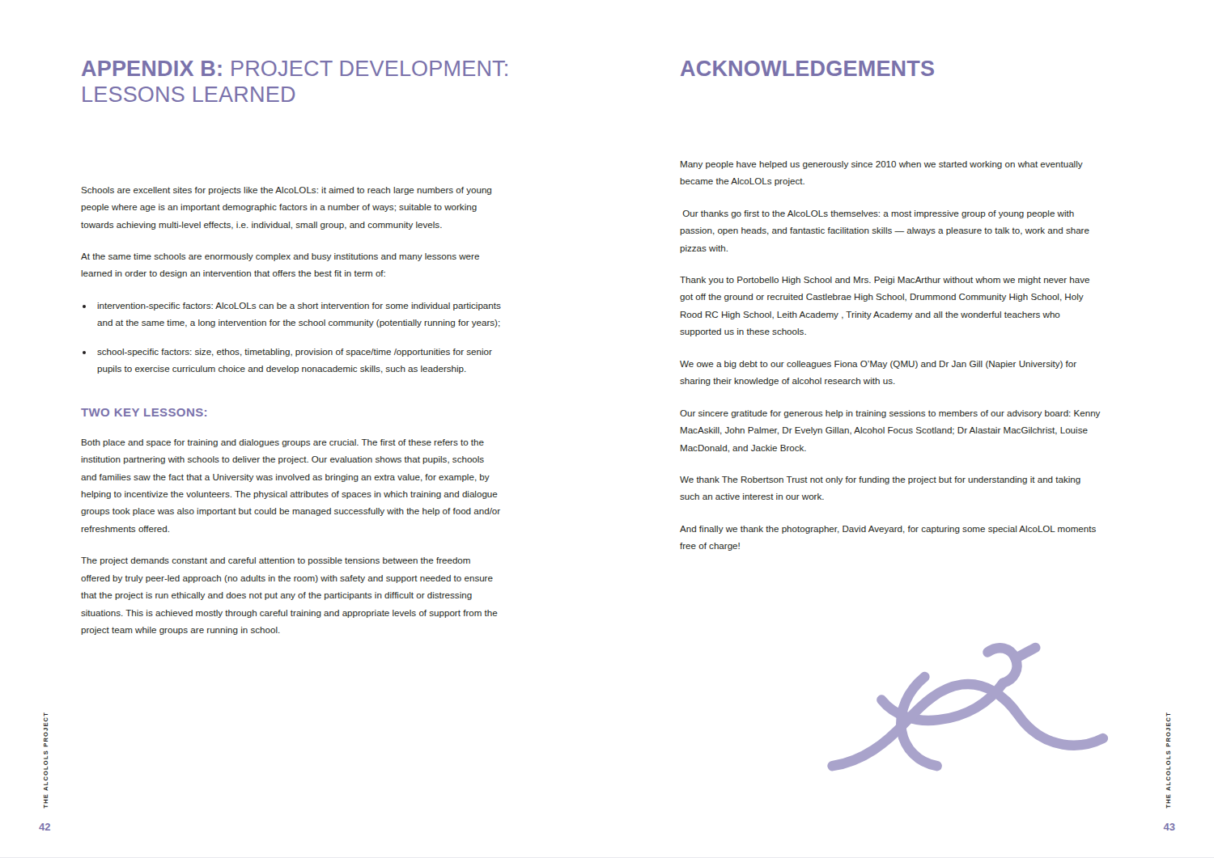Appendix B: Project Development:
Lessons Learned
Schools are excellent sites for projects like the AlcoLOLs: it aimed to reach large numbers of young people where age is an important demographic factors in a number of ways; suitable to working towards achieving multi-level effects, i.e. individual, small group, and community levels.
At the same time schools are enormously complex and busy institutions and many lessons were learned in order to design an intervention that offers the best fit in term of:
intervention-specific factors: AlcoLOLs can be a short intervention for some individual participants and at the same time, a long intervention for the school community (potentially running for years);
school-specific factors: size, ethos, timetabling, provision of space/time /opportunities for senior pupils to exercise curriculum choice and develop nonacademic skills, such as leadership.
Two key lessons:
Both place and space for training and dialogues groups are crucial. The first of these refers to the institution partnering with schools to deliver the project. Our evaluation shows that pupils, schools and families saw the fact that a University was involved as bringing an extra value, for example, by helping to incentivize the volunteers. The physical attributes of spaces in which training and dialogue groups took place was also important but could be managed successfully with the help of food and/or refreshments offered.
The project demands constant and careful attention to possible tensions between the freedom offered by truly peer-led approach (no adults in the room) with safety and support needed to ensure that the project is run ethically and does not put any of the participants in difficult or distressing situations. This is achieved mostly through careful training and appropriate levels of support from the project team while groups are running in school.
The AlcoLOLs Project
42
Acknowledgements
Many people have helped us generously since 2010 when we started working on what eventually became the AlcoLOLs project.
Our thanks go first to the AlcoLOLs themselves: a most impressive group of young people with passion, open heads, and fantastic facilitation skills — always a pleasure to talk to, work and share pizzas with.
Thank you to Portobello High School and Mrs. Peigi MacArthur without whom we might never have got off the ground or recruited Castlebrae High School, Drummond Community High School, Holy Rood RC High School, Leith Academy , Trinity Academy and all the wonderful teachers who supported us in these schools.
We owe a big debt to our colleagues Fiona O’May (QMU) and Dr Jan Gill (Napier University) for sharing their knowledge of alcohol research with us.
Our sincere gratitude for generous help in training sessions to members of our advisory board: Kenny MacAskill, John Palmer, Dr Evelyn Gillan, Alcohol Focus Scotland; Dr Alastair MacGilchrist, Louise MacDonald, and Jackie Brock.
We thank The Robertson Trust not only for funding the project but for understanding it and taking such an active interest in our work.
And finally we thank the photographer, David Aveyard, for capturing some special AlcoLOL moments free of charge!
The AlcoLOLs Project
43